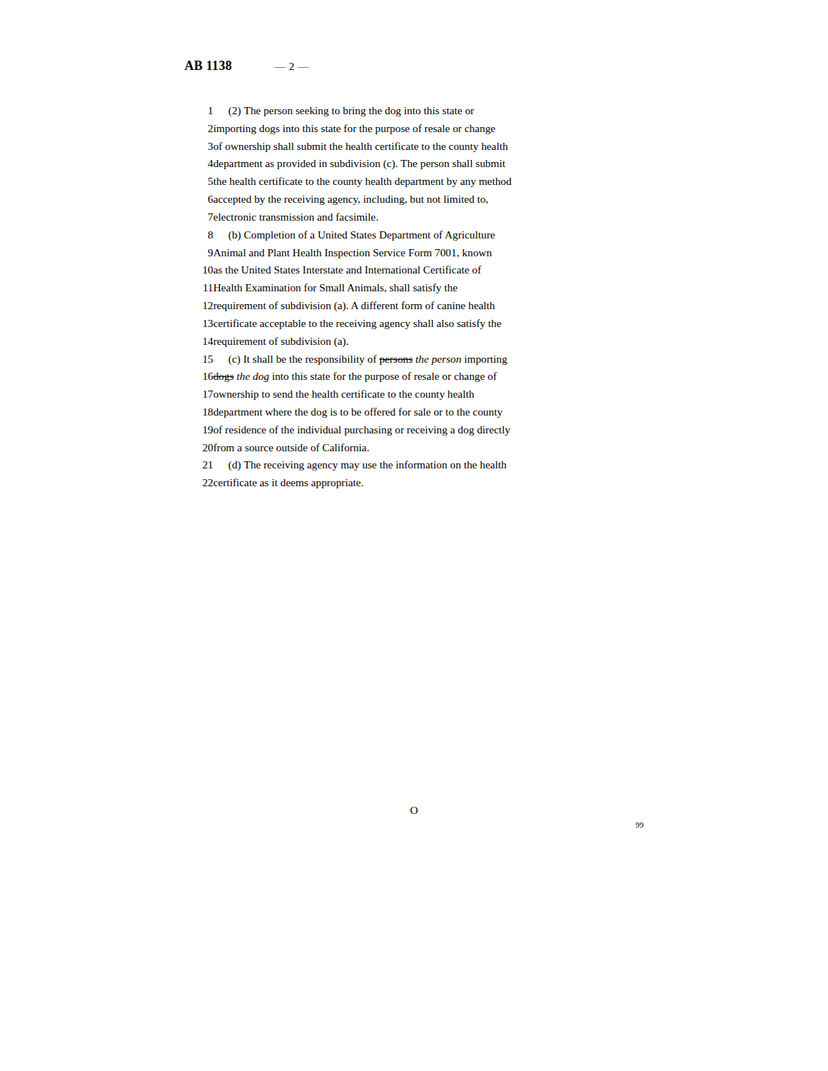AB 1138 — 2 —
| 1 | (2) The person seeking to bring the dog into this state or |
| 2 | importing dogs into this state for the purpose of resale or change |
| 3 | of ownership shall submit the health certificate to the county health |
| 4 | department as provided in subdivision (c). The person shall submit |
| 5 | the health certificate to the county health department by any method |
| 6 | accepted by the receiving agency, including, but not limited to, |
| 7 | electronic transmission and facsimile. |
| 8 | (b) Completion of a United States Department of Agriculture |
| 9 | Animal and Plant Health Inspection Service Form 7001, known |
| 10 | as the United States Interstate and International Certificate of |
| 11 | Health Examination for Small Animals, shall satisfy the |
| 12 | requirement of subdivision (a). A different form of canine health |
| 13 | certificate acceptable to the receiving agency shall also satisfy the |
| 14 | requirement of subdivision (a). |
| 15 | (c) It shall be the responsibility of persons the person importing |
| 16 | dogs the dog into this state for the purpose of resale or change of |
| 17 | ownership to send the health certificate to the county health |
| 18 | department where the dog is to be offered for sale or to the county |
| 19 | of residence of the individual purchasing or receiving a dog directly |
| 20 | from a source outside of California. |
| 21 | (d) The receiving agency may use the information on the health |
| 22 | certificate as it deems appropriate. |
O
99